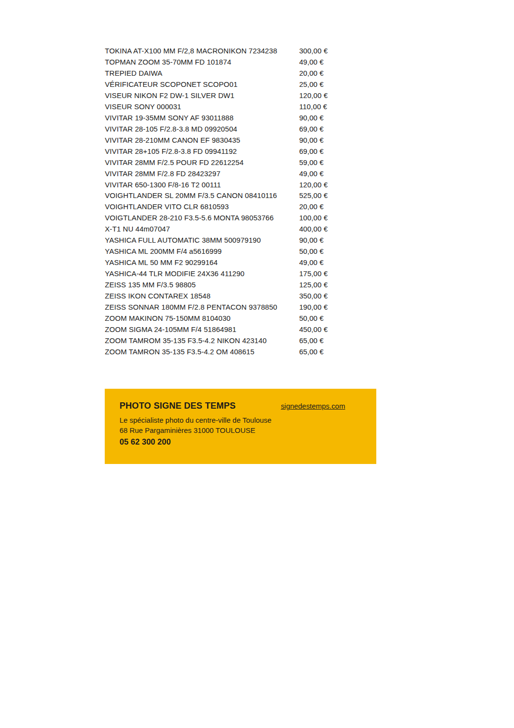| TOKINA AT-X100 MM F/2,8 MACRONIKON 7234238 | 300,00 € |
| TOPMAN ZOOM 35-70MM FD 101874 | 49,00 € |
| TREPIED DAIWA | 20,00 € |
| VÉRIFICATEUR SCOPONET SCOPO01 | 25,00 € |
| VISEUR NIKON F2 DW-1 SILVER DW1 | 120,00 € |
| VISEUR SONY 000031 | 110,00 € |
| VIVITAR 19-35MM SONY AF 93011888 | 90,00 € |
| VIVITAR 28-105 F/2.8-3.8 MD 09920504 | 69,00 € |
| VIVITAR 28-210MM CANON EF 9830435 | 90,00 € |
| VIVITAR 28+105 F/2.8-3.8 FD 09941192 | 69,00 € |
| VIVITAR 28MM F/2.5 POUR FD 22612254 | 59,00 € |
| VIVITAR 28MM F/2.8 FD 28423297 | 49,00 € |
| VIVITAR 650-1300 F/8-16 T2 00111 | 120,00 € |
| VOIGHTLANDER SL 20MM F/3.5 CANON 08410116 | 525,00 € |
| VOIGHTLANDER VITO CLR 6810593 | 20,00 € |
| VOIGTLANDER 28-210 F3.5-5.6 MONTA 98053766 | 100,00 € |
| X-T1 NU 44m07047 | 400,00 € |
| YASHICA FULL AUTOMATIC 38MM 500979190 | 90,00 € |
| YASHICA ML 200MM F/4 a5616999 | 50,00 € |
| YASHICA ML 50 MM F2 90299164 | 49,00 € |
| YASHICA-44 TLR MODIFIE 24X36 411290 | 175,00 € |
| ZEISS 135 MM F/3.5 98805 | 125,00 € |
| ZEISS IKON CONTAREX 18548 | 350,00 € |
| ZEISS SONNAR 180MM F/2.8 PENTACON 9378850 | 190,00 € |
| ZOOM MAKINON 75-150MM 8104030 | 50,00 € |
| ZOOM SIGMA 24-105MM F/4 51864981 | 450,00 € |
| ZOOM TAMROM 35-135 F3.5-4.2 NIKON 423140 | 65,00 € |
| ZOOM TAMRON 35-135 F3.5-4.2 OM 408615 | 65,00 € |
PHOTO SIGNE DES TEMPS
signedestemps.com
Le spécialiste photo du centre-ville de Toulouse
68 Rue Pargaminières 31000 TOULOUSE
05 62 300 200